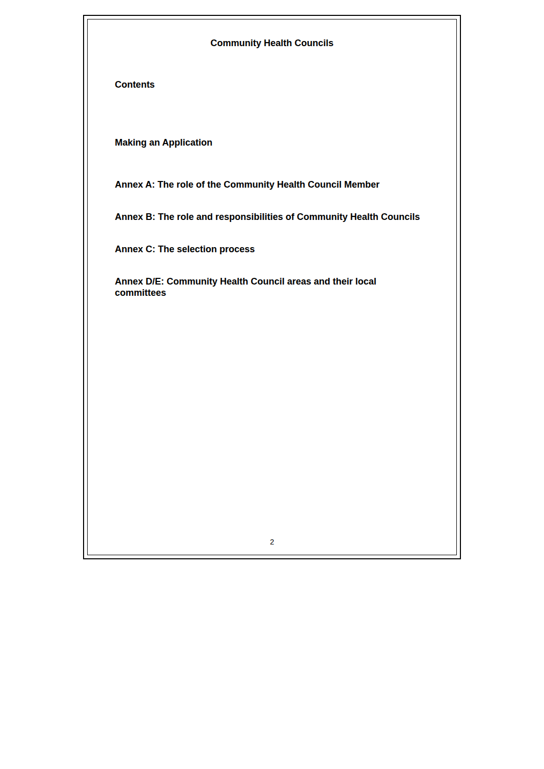Community Health Councils
Contents
Making an Application
Annex A: The role of the Community Health Council Member
Annex B: The role and responsibilities of Community Health Councils
Annex C: The selection process
Annex D/E: Community Health Council areas and their local committees
2